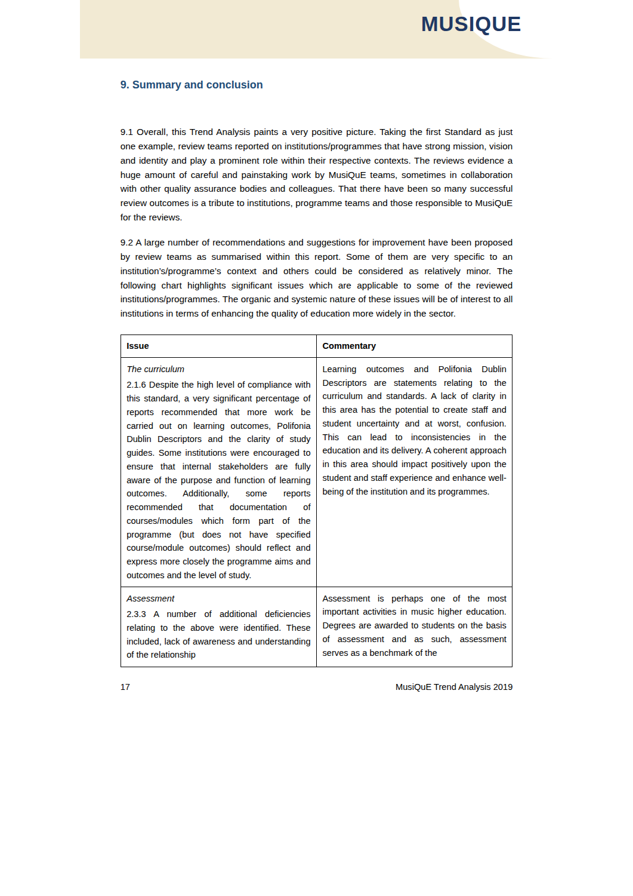MUSIQUE
9. Summary and conclusion
9.1 Overall, this Trend Analysis paints a very positive picture. Taking the first Standard as just one example, review teams reported on institutions/programmes that have strong mission, vision and identity and play a prominent role within their respective contexts. The reviews evidence a huge amount of careful and painstaking work by MusiQuE teams, sometimes in collaboration with other quality assurance bodies and colleagues. That there have been so many successful review outcomes is a tribute to institutions, programme teams and those responsible to MusiQuE for the reviews.
9.2 A large number of recommendations and suggestions for improvement have been proposed by review teams as summarised within this report. Some of them are very specific to an institution’s/programme’s context and others could be considered as relatively minor. The following chart highlights significant issues which are applicable to some of the reviewed institutions/programmes. The organic and systemic nature of these issues will be of interest to all institutions in terms of enhancing the quality of education more widely in the sector.
| Issue | Commentary |
| --- | --- |
| The curriculum 2.1.6 Despite the high level of compliance with this standard, a very significant percentage of reports recommended that more work be carried out on learning outcomes, Polifonia Dublin Descriptors and the clarity of study guides. Some institutions were encouraged to ensure that internal stakeholders are fully aware of the purpose and function of learning outcomes. Additionally, some reports recommended that documentation of courses/modules which form part of the programme (but does not have specified course/module outcomes) should reflect and express more closely the programme aims and outcomes and the level of study. | Learning outcomes and Polifonia Dublin Descriptors are statements relating to the curriculum and standards. A lack of clarity in this area has the potential to create staff and student uncertainty and at worst, confusion. This can lead to inconsistencies in the education and its delivery. A coherent approach in this area should impact positively upon the student and staff experience and enhance well-being of the institution and its programmes. |
| Assessment 2.3.3 A number of additional deficiencies relating to the above were identified. These included, lack of awareness and understanding of the relationship | Assessment is perhaps one of the most important activities in music higher education. Degrees are awarded to students on the basis of assessment and as such, assessment serves as a benchmark of the |
17
MusiQuE Trend Analysis 2019